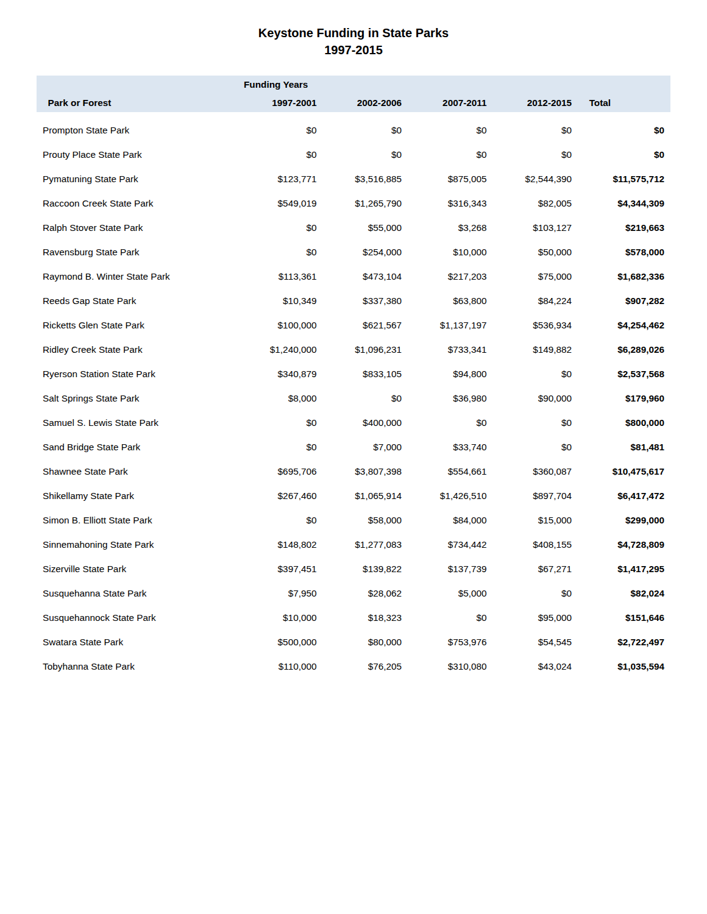Keystone Funding in State Parks
1997-2015
| | Funding Years |
| --- | --- |
| Park or Forest | 1997-2001 | 2002-2006 | 2007-2011 | 2012-2015 | Total |
| Prompton State Park | $0 | $0 | $0 | $0 | $0 |
| Prouty Place State Park | $0 | $0 | $0 | $0 | $0 |
| Pymatuning State Park | $123,771 | $3,516,885 | $875,005 | $2,544,390 | $11,575,712 |
| Raccoon Creek State Park | $549,019 | $1,265,790 | $316,343 | $82,005 | $4,344,309 |
| Ralph Stover State Park | $0 | $55,000 | $3,268 | $103,127 | $219,663 |
| Ravensburg State Park | $0 | $254,000 | $10,000 | $50,000 | $578,000 |
| Raymond B. Winter State Park | $113,361 | $473,104 | $217,203 | $75,000 | $1,682,336 |
| Reeds Gap State Park | $10,349 | $337,380 | $63,800 | $84,224 | $907,282 |
| Ricketts Glen State Park | $100,000 | $621,567 | $1,137,197 | $536,934 | $4,254,462 |
| Ridley Creek State Park | $1,240,000 | $1,096,231 | $733,341 | $149,882 | $6,289,026 |
| Ryerson Station State Park | $340,879 | $833,105 | $94,800 | $0 | $2,537,568 |
| Salt Springs State Park | $8,000 | $0 | $36,980 | $90,000 | $179,960 |
| Samuel S. Lewis State Park | $0 | $400,000 | $0 | $0 | $800,000 |
| Sand Bridge State Park | $0 | $7,000 | $33,740 | $0 | $81,481 |
| Shawnee State Park | $695,706 | $3,807,398 | $554,661 | $360,087 | $10,475,617 |
| Shikellamy State Park | $267,460 | $1,065,914 | $1,426,510 | $897,704 | $6,417,472 |
| Simon B. Elliott State Park | $0 | $58,000 | $84,000 | $15,000 | $299,000 |
| Sinnemahoning State Park | $148,802 | $1,277,083 | $734,442 | $408,155 | $4,728,809 |
| Sizerville State Park | $397,451 | $139,822 | $137,739 | $67,271 | $1,417,295 |
| Susquehanna State Park | $7,950 | $28,062 | $5,000 | $0 | $82,024 |
| Susquehannock State Park | $10,000 | $18,323 | $0 | $95,000 | $151,646 |
| Swatara State Park | $500,000 | $80,000 | $753,976 | $54,545 | $2,722,497 |
| Tobyhanna State Park | $110,000 | $76,205 | $310,080 | $43,024 | $1,035,594 |